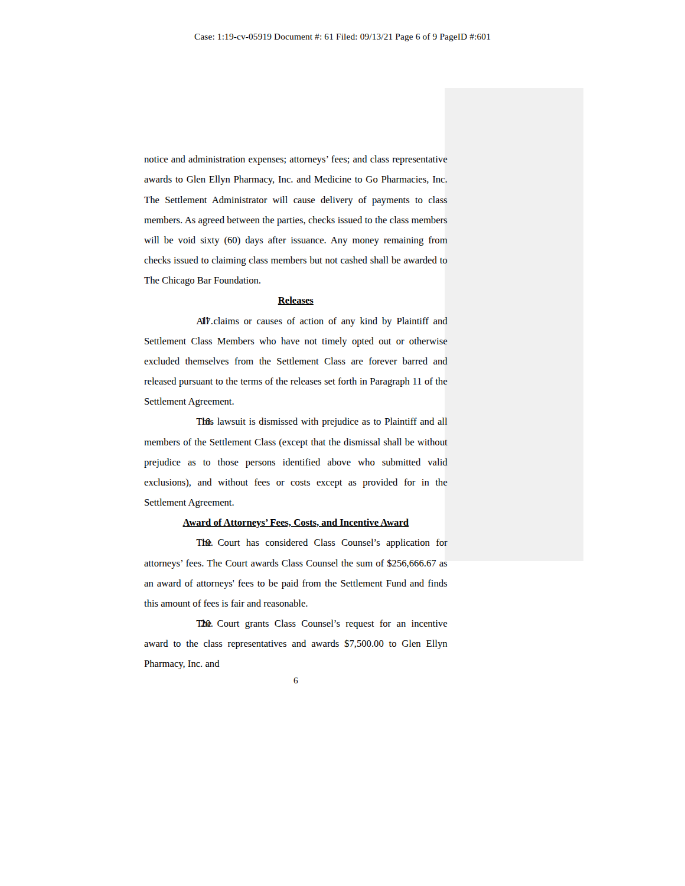Case: 1:19-cv-05919 Document #: 61 Filed: 09/13/21 Page 6 of 9 PageID #:601
notice and administration expenses; attorneys’ fees; and class representative awards to Glen Ellyn Pharmacy, Inc. and Medicine to Go Pharmacies, Inc. The Settlement Administrator will cause delivery of payments to class members. As agreed between the parties, checks issued to the class members will be void sixty (60) days after issuance. Any money remaining from checks issued to claiming class members but not cashed shall be awarded to The Chicago Bar Foundation.
Releases
17. All claims or causes of action of any kind by Plaintiff and Settlement Class Members who have not timely opted out or otherwise excluded themselves from the Settlement Class are forever barred and released pursuant to the terms of the releases set forth in Paragraph 11 of the Settlement Agreement.
18. This lawsuit is dismissed with prejudice as to Plaintiff and all members of the Settlement Class (except that the dismissal shall be without prejudice as to those persons identified above who submitted valid exclusions), and without fees or costs except as provided for in the Settlement Agreement.
Award of Attorneys’ Fees, Costs, and Incentive Award
19. The Court has considered Class Counsel’s application for attorneys’ fees. The Court awards Class Counsel the sum of $256,666.67 as an award of attorneys' fees to be paid from the Settlement Fund and finds this amount of fees is fair and reasonable.
20. The Court grants Class Counsel’s request for an incentive award to the class representatives and awards $7,500.00 to Glen Ellyn Pharmacy, Inc. and
6